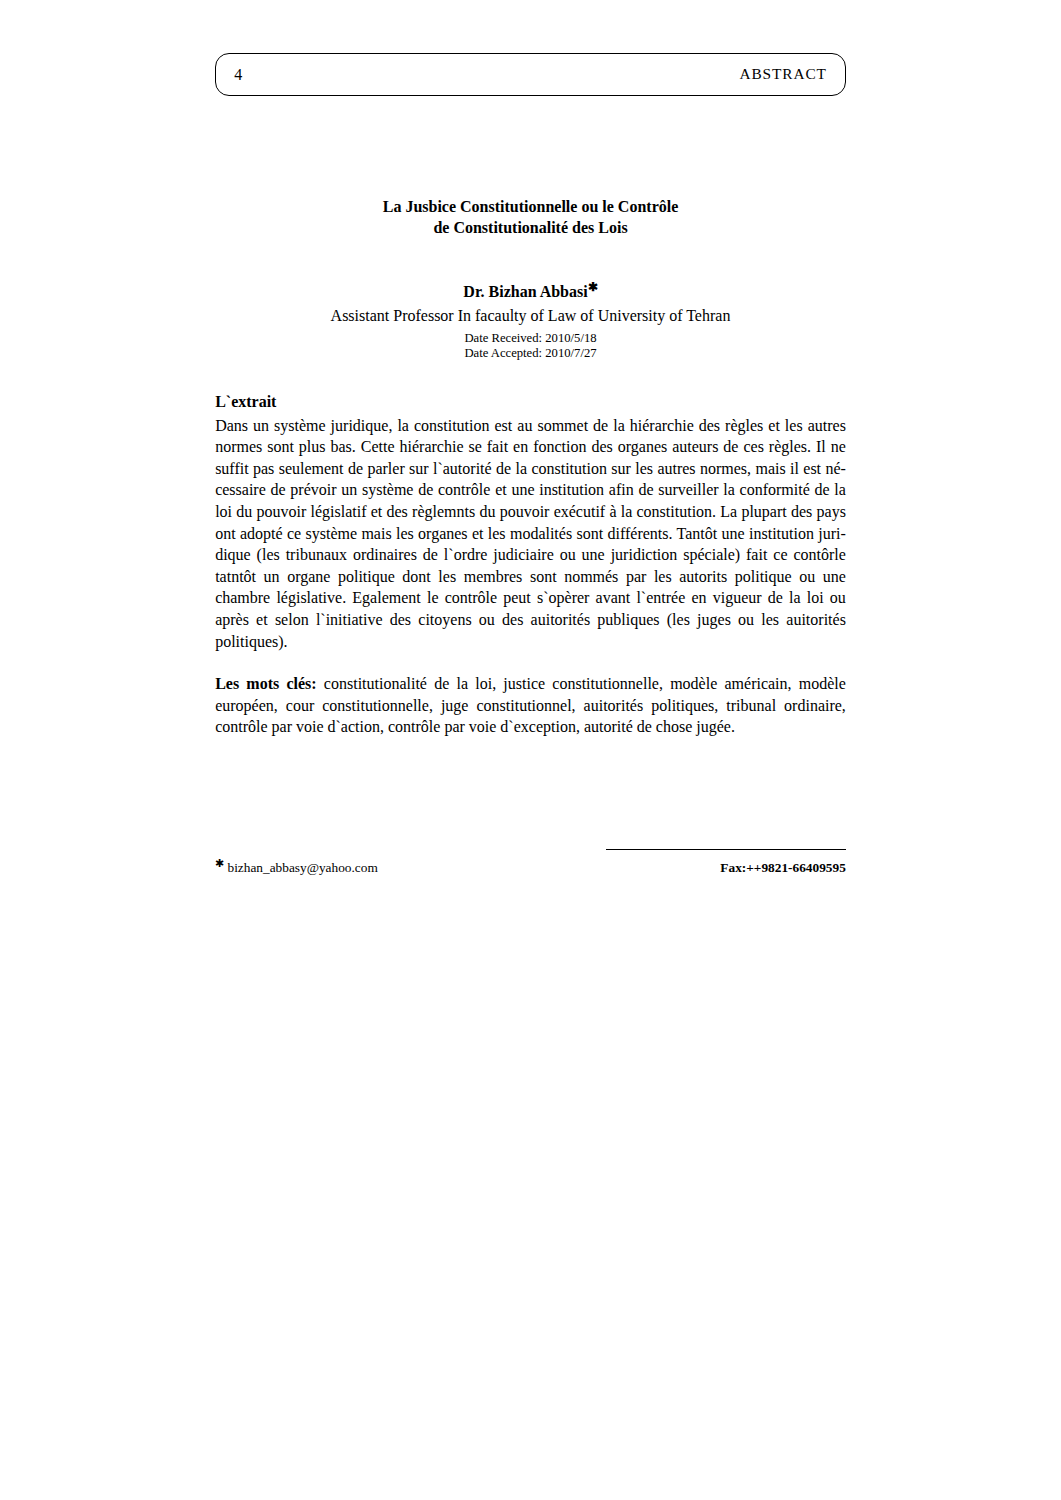4 ABSTRACT
La Jusbice Constitutionnelle ou le Contrôle
de Constitutionalité des Lois
Dr. Bizhan Abbasi✱
Assistant Professor In facaulty of Law of University of Tehran
Date Received: 2010/5/18
Date Accepted: 2010/7/27
L`extrait
Dans un système juridique, la constitution est au sommet de la hiérarchie des règles et les autres normes sont plus bas. Cette hiérarchie se fait en fonction des organes auteurs de ces règles. Il ne suffit pas seulement de parler sur l`autorité de la constitution sur les autres normes, mais il est nécessaire de prévoir un système de contrôle et une institution afin de surveiller la conformité de la loi du pouvoir législatif et des règlemnts du pouvoir exécutif à la constitution. La plupart des pays ont adopté ce système mais les organes et les modalités sont différents. Tantôt une institution juridique (les tribunaux ordinaires de l`ordre judiciaire ou une juridiction spéciale) fait ce contôrle tatntôt un organe politique dont les membres sont nommés par les autorits politique ou une chambre législative. Egalement le contrôle peut s`opèrer avant l`entrée en vigueur de la loi ou après et selon l`initiative des citoyens ou des auitorités publiques (les juges ou les auitorités politiques).
Les mots clés: constitutionalité de la loi, justice constitutionnelle, modèle américain, modèle européen, cour constitutionnelle, juge constitutionnel, auitorités politiques, tribunal ordinaire, contrôle par voie d`action, contrôle par voie d`exception, autorité de chose jugée.
✱ bizhan_abbasy@yahoo.com Fax:++9821-66409595